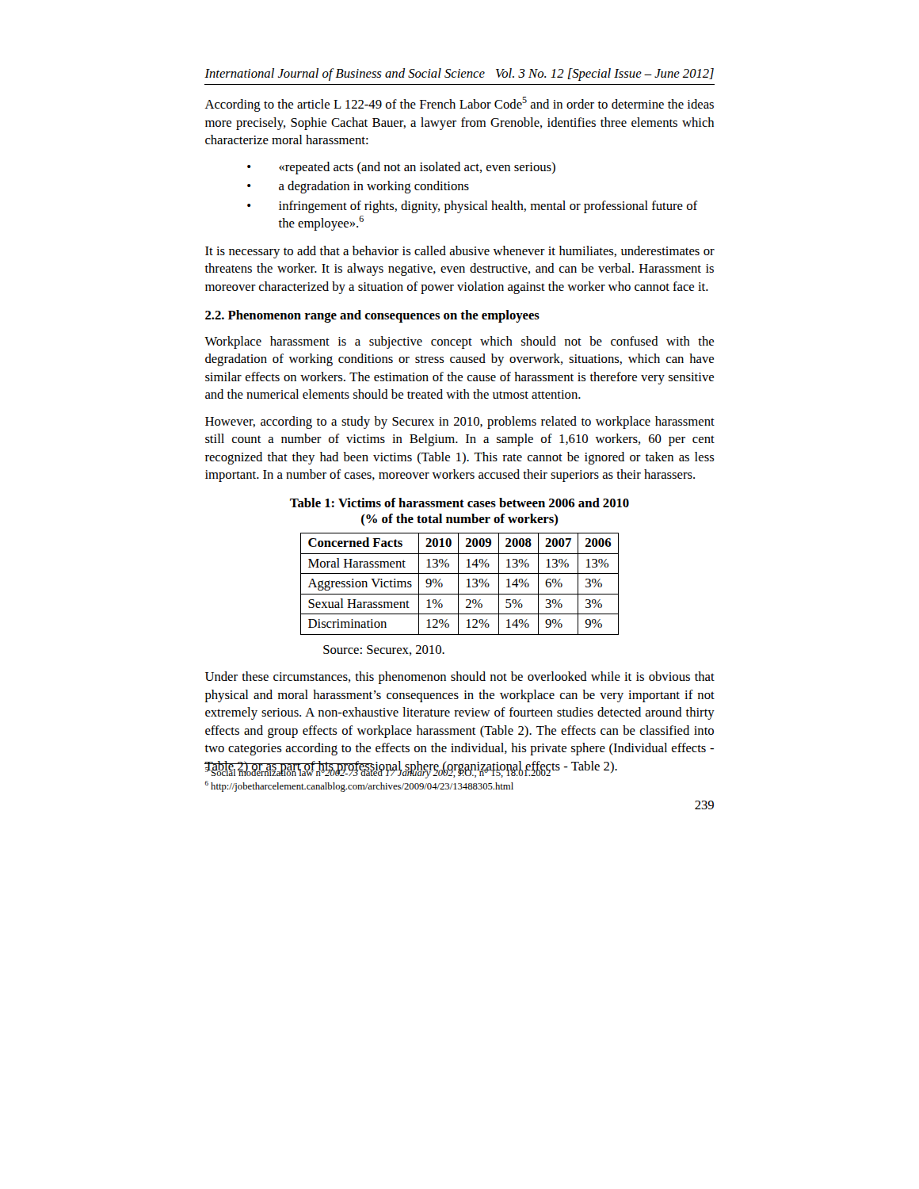International Journal of Business and Social Science
Vol. 3 No. 12 [Special Issue – June 2012]
According to the article L 122-49 of the French Labor Code5 and in order to determine the ideas more precisely, Sophie Cachat Bauer, a lawyer from Grenoble, identifies three elements which characterize moral harassment:
«repeated acts (and not an isolated act, even serious)
a degradation in working conditions
infringement of rights, dignity, physical health, mental or professional future of the employee».6
It is necessary to add that a behavior is called abusive whenever it humiliates, underestimates or threatens the worker. It is always negative, even destructive, and can be verbal. Harassment is moreover characterized by a situation of power violation against the worker who cannot face it.
2.2. Phenomenon range and consequences on the employees
Workplace harassment is a subjective concept which should not be confused with the degradation of working conditions or stress caused by overwork, situations, which can have similar effects on workers. The estimation of the cause of harassment is therefore very sensitive and the numerical elements should be treated with the utmost attention.
However, according to a study by Securex in 2010, problems related to workplace harassment still count a number of victims in Belgium. In a sample of 1,610 workers, 60 per cent recognized that they had been victims (Table 1). This rate cannot be ignored or taken as less important. In a number of cases, moreover workers accused their superiors as their harassers.
Table 1: Victims of harassment cases between 2006 and 2010
(% of the total number of workers)
| Concerned Facts | 2010 | 2009 | 2008 | 2007 | 2006 |
| --- | --- | --- | --- | --- | --- |
| Moral Harassment | 13% | 14% | 13% | 13% | 13% |
| Aggression Victims | 9% | 13% | 14% | 6% | 3% |
| Sexual Harassment | 1% | 2% | 5% | 3% | 3% |
| Discrimination | 12% | 12% | 14% | 9% | 9% |
Source: Securex, 2010.
Under these circumstances, this phenomenon should not be overlooked while it is obvious that physical and moral harassment’s consequences in the workplace can be very important if not extremely serious. A non-exhaustive literature review of fourteen studies detected around thirty effects and group effects of workplace harassment (Table 2). The effects can be classified into two categories according to the effects on the individual, his private sphere (Individual effects - Table 2) or as part of his professional sphere (organizational effects - Table 2).
5 Social modernization law n°2002-73 dated 17 January 2002, J.O., n° 15, 18.01.2002
6 http://jobetharcelement.canalblog.com/archives/2009/04/23/13488305.html
239